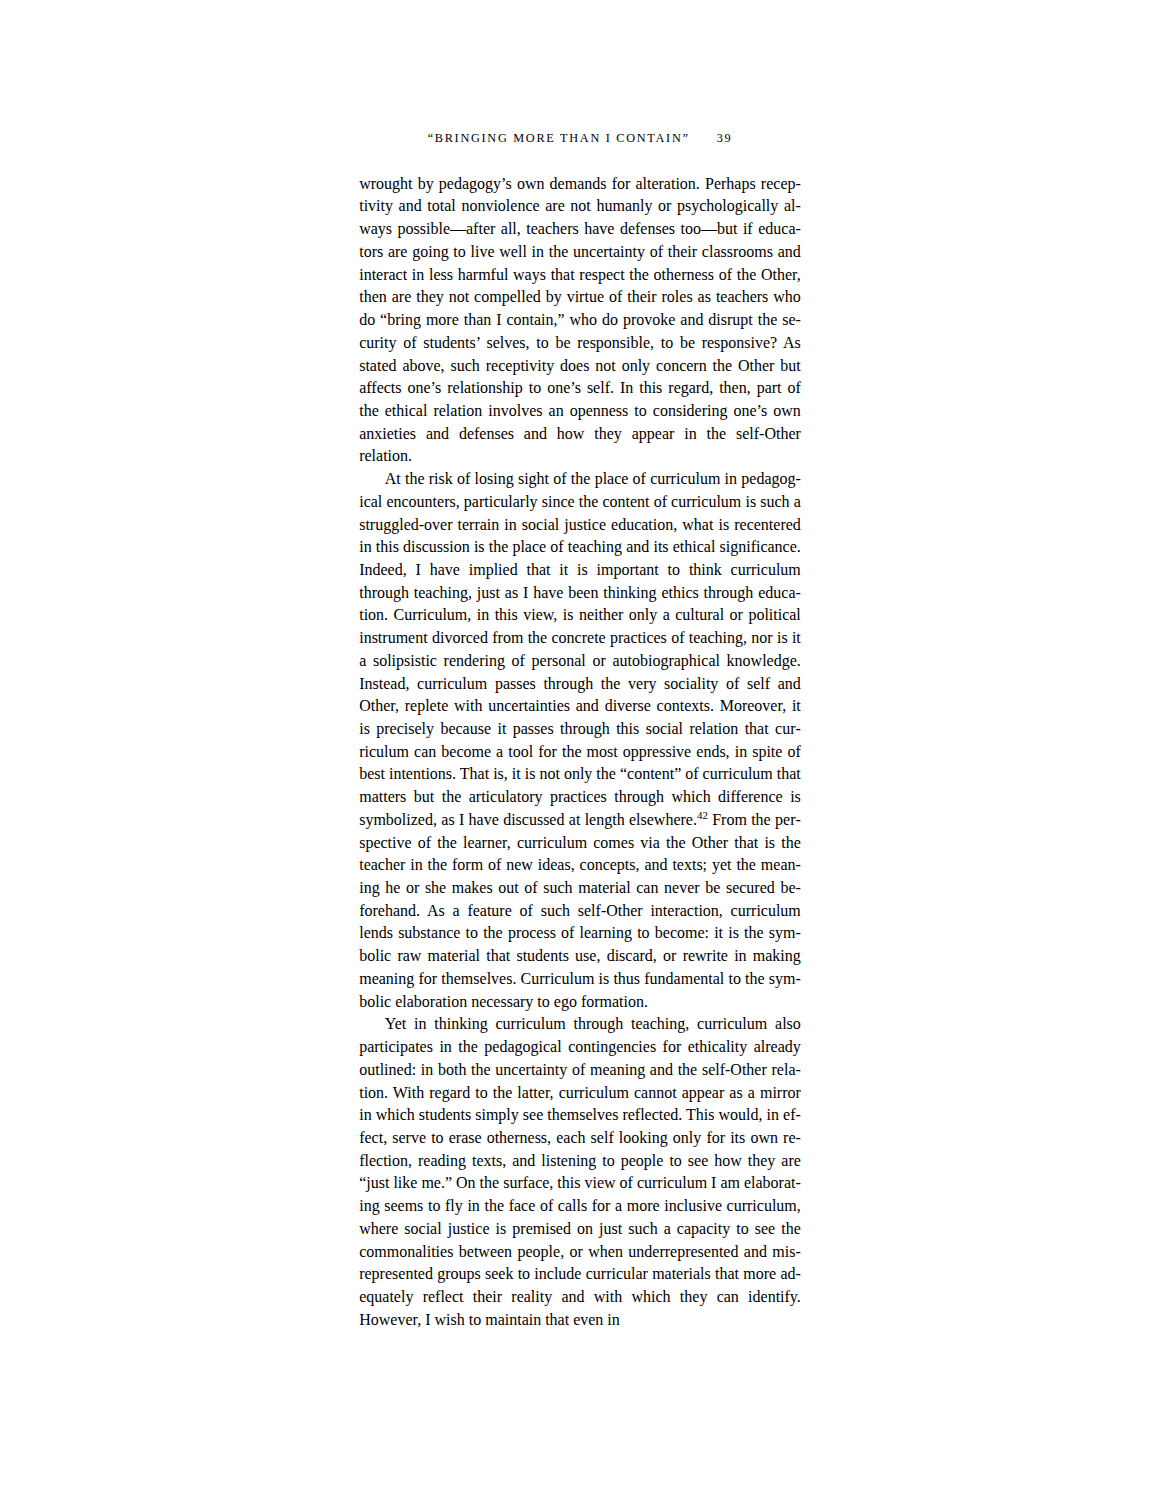“Bringing More than I Contain”39
wrought by pedagogy’s own demands for alteration. Perhaps receptivity and total nonviolence are not humanly or psychologically always possible—after all, teachers have defenses too—but if educators are going to live well in the uncertainty of their classrooms and interact in less harmful ways that respect the otherness of the Other, then are they not compelled by virtue of their roles as teachers who do “bring more than I contain,” who do provoke and disrupt the security of students’ selves, to be responsible, to be responsive? As stated above, such receptivity does not only concern the Other but affects one’s relationship to one’s self. In this regard, then, part of the ethical relation involves an openness to considering one’s own anxieties and defenses and how they appear in the self-Other relation.
At the risk of losing sight of the place of curriculum in pedagogical encounters, particularly since the content of curriculum is such a struggled-over terrain in social justice education, what is recentered in this discussion is the place of teaching and its ethical significance. Indeed, I have implied that it is important to think curriculum through teaching, just as I have been thinking ethics through education. Curriculum, in this view, is neither only a cultural or political instrument divorced from the concrete practices of teaching, nor is it a solipsistic rendering of personal or autobiographical knowledge. Instead, curriculum passes through the very sociality of self and Other, replete with uncertainties and diverse contexts. Moreover, it is precisely because it passes through this social relation that curriculum can become a tool for the most oppressive ends, in spite of best intentions. That is, it is not only the “content” of curriculum that matters but the articulatory practices through which difference is symbolized, as I have discussed at length elsewhere.42 From the perspective of the learner, curriculum comes via the Other that is the teacher in the form of new ideas, concepts, and texts; yet the meaning he or she makes out of such material can never be secured beforehand. As a feature of such self-Other interaction, curriculum lends substance to the process of learning to become: it is the symbolic raw material that students use, discard, or rewrite in making meaning for themselves. Curriculum is thus fundamental to the symbolic elaboration necessary to ego formation.
Yet in thinking curriculum through teaching, curriculum also participates in the pedagogical contingencies for ethicality already outlined: in both the uncertainty of meaning and the self-Other relation. With regard to the latter, curriculum cannot appear as a mirror in which students simply see themselves reflected. This would, in effect, serve to erase otherness, each self looking only for its own reflection, reading texts, and listening to people to see how they are “just like me.” On the surface, this view of curriculum I am elaborating seems to fly in the face of calls for a more inclusive curriculum, where social justice is premised on just such a capacity to see the commonalities between people, or when underrepresented and misrepresented groups seek to include curricular materials that more adequately reflect their reality and with which they can identify. However, I wish to maintain that even in